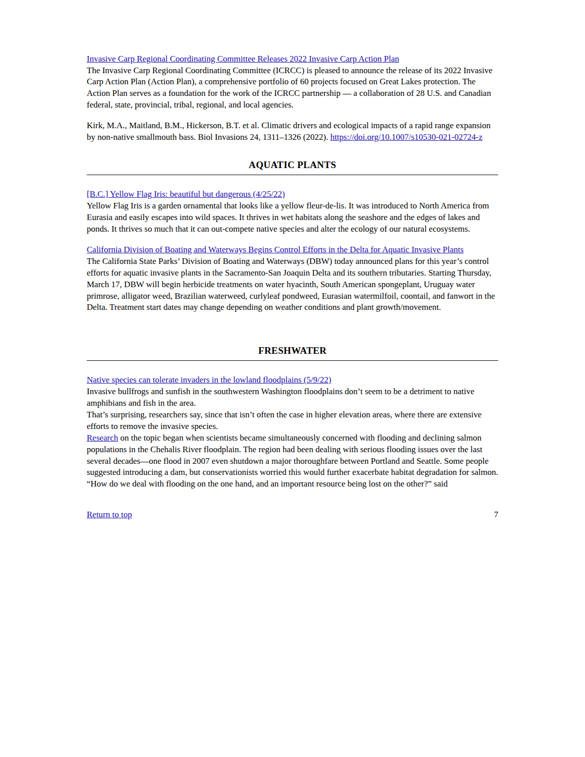Invasive Carp Regional Coordinating Committee Releases 2022 Invasive Carp Action Plan
The Invasive Carp Regional Coordinating Committee (ICRCC) is pleased to announce the release of its 2022 Invasive Carp Action Plan (Action Plan), a comprehensive portfolio of 60 projects focused on Great Lakes protection. The Action Plan serves as a foundation for the work of the ICRCC partnership — a collaboration of 28 U.S. and Canadian federal, state, provincial, tribal, regional, and local agencies.
Kirk, M.A., Maitland, B.M., Hickerson, B.T. et al. Climatic drivers and ecological impacts of a rapid range expansion by non-native smallmouth bass. Biol Invasions 24, 1311–1326 (2022). https://doi.org/10.1007/s10530-021-02724-z
AQUATIC PLANTS
[B.C.] Yellow Flag Iris: beautiful but dangerous (4/25/22)
Yellow Flag Iris is a garden ornamental that looks like a yellow fleur-de-lis. It was introduced to North America from Eurasia and easily escapes into wild spaces. It thrives in wet habitats along the seashore and the edges of lakes and ponds. It thrives so much that it can out-compete native species and alter the ecology of our natural ecosystems.
California Division of Boating and Waterways Begins Control Efforts in the Delta for Aquatic Invasive Plants
The California State Parks’ Division of Boating and Waterways (DBW) today announced plans for this year’s control efforts for aquatic invasive plants in the Sacramento-San Joaquin Delta and its southern tributaries. Starting Thursday, March 17, DBW will begin herbicide treatments on water hyacinth, South American spongeplant, Uruguay water primrose, alligator weed, Brazilian waterweed, curlyleaf pondweed, Eurasian watermilfoil, coontail, and fanwort in the Delta. Treatment start dates may change depending on weather conditions and plant growth/movement.
FRESHWATER
Native species can tolerate invaders in the lowland floodplains (5/9/22)
Invasive bullfrogs and sunfish in the southwestern Washington floodplains don’t seem to be a detriment to native amphibians and fish in the area.
That’s surprising, researchers say, since that isn’t often the case in higher elevation areas, where there are extensive efforts to remove the invasive species.
Research on the topic began when scientists became simultaneously concerned with flooding and declining salmon populations in the Chehalis River floodplain. The region had been dealing with serious flooding issues over the last several decades—one flood in 2007 even shutdown a major thoroughfare between Portland and Seattle. Some people suggested introducing a dam, but conservationists worried this would further exacerbate habitat degradation for salmon. “How do we deal with flooding on the one hand, and an important resource being lost on the other?” said
Return to top 7